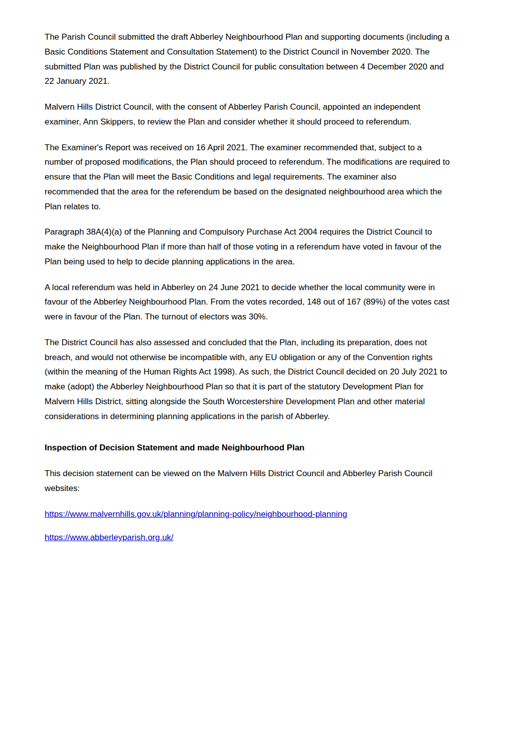The Parish Council submitted the draft Abberley Neighbourhood Plan and supporting documents (including a Basic Conditions Statement and Consultation Statement) to the District Council in November 2020. The submitted Plan was published by the District Council for public consultation between 4 December 2020 and 22 January 2021.
Malvern Hills District Council, with the consent of Abberley Parish Council, appointed an independent examiner, Ann Skippers, to review the Plan and consider whether it should proceed to referendum.
The Examiner's Report was received on 16 April 2021. The examiner recommended that, subject to a number of proposed modifications, the Plan should proceed to referendum. The modifications are required to ensure that the Plan will meet the Basic Conditions and legal requirements. The examiner also recommended that the area for the referendum be based on the designated neighbourhood area which the Plan relates to.
Paragraph 38A(4)(a) of the Planning and Compulsory Purchase Act 2004 requires the District Council to make the Neighbourhood Plan if more than half of those voting in a referendum have voted in favour of the Plan being used to help to decide planning applications in the area.
A local referendum was held in Abberley on 24 June 2021 to decide whether the local community were in favour of the Abberley Neighbourhood Plan. From the votes recorded, 148 out of 167 (89%) of the votes cast were in favour of the Plan. The turnout of electors was 30%.
The District Council has also assessed and concluded that the Plan, including its preparation, does not breach, and would not otherwise be incompatible with, any EU obligation or any of the Convention rights (within the meaning of the Human Rights Act 1998). As such, the District Council decided on 20 July 2021 to make (adopt) the Abberley Neighbourhood Plan so that it is part of the statutory Development Plan for Malvern Hills District, sitting alongside the South Worcestershire Development Plan and other material considerations in determining planning applications in the parish of Abberley.
Inspection of Decision Statement and made Neighbourhood Plan
This decision statement can be viewed on the Malvern Hills District Council and Abberley Parish Council websites:
https://www.malvernhills.gov.uk/planning/planning-policy/neighbourhood-planning
https://www.abberleyparish.org.uk/